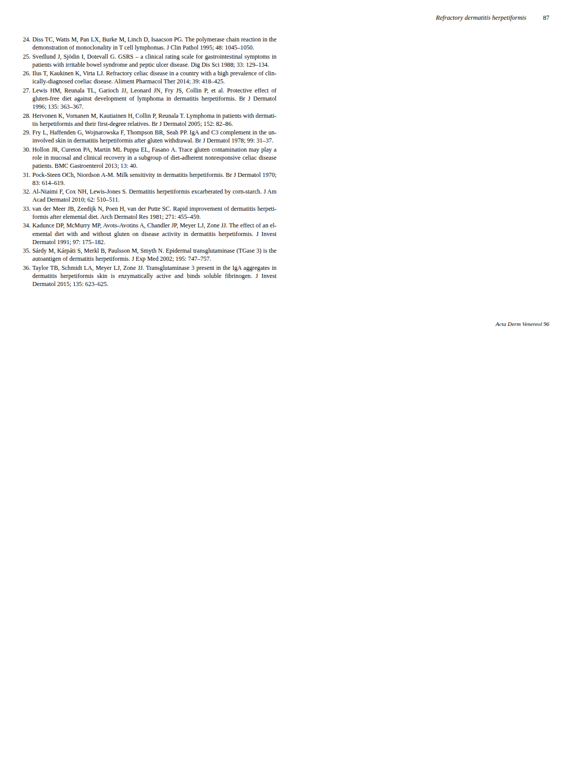Refractory dermatitis herpetiformis 87
24. Diss TC, Watts M, Pan LX, Burke M, Linch D, Isaacson PG. The polymerase chain reaction in the demonstration of monoclonality in T cell lymphomas. J Clin Pathol 1995; 48: 1045–1050.
25. Svedlund J, Sjödin I, Dotevall G. GSRS – a clinical rating scale for gastrointestinal symptoms in patients with irritable bowel syndrome and peptic ulcer disease. Dig Dis Sci 1988; 33: 129–134.
26. Ilus T, Kaukinen K, Virta LJ. Refractory celiac disease in a country with a high prevalence of clinically-diagnosed coeliac disease. Aliment Pharmacol Ther 2014; 39: 418–425.
27. Lewis HM, Reunala TL, Garioch JJ, Leonard JN, Fry JS, Collin P, et al. Protective effect of gluten-free diet against development of lymphoma in dermatitis herpetiformis. Br J Dermatol 1996; 135: 363–367.
28. Hervonen K, Vornanen M, Kautiainen H, Collin P, Reunala T. Lymphoma in patients with dermatitis herpetiformis and their first-degree relatives. Br J Dermatol 2005; 152: 82–86.
29. Fry L, Haffenden G, Wojnarowska F, Thompson BR, Seah PP. IgA and C3 complement in the uninvolved skin in dermatitis herpetiformis after gluten withdrawal. Br J Dermatol 1978; 99: 31–37.
30. Hollon JR, Cureton PA, Martin ML Puppa EL, Fasano A. Trace gluten contamination may play a role in mucosal and clinical recovery in a subgroup of diet-adherent nonresponsive celiac disease patients. BMC Gastroenterol 2013; 13: 40.
31. Pock-Steen OCh, Niordson A-M. Milk sensitivity in dermatitis herpetiformis. Br J Dermatol 1970; 83: 614–619.
32. Al-Niaimi F, Cox NH, Lewis-Jones S. Dermatitis herpetiformis excarberated by corn-starch. J Am Acad Dermatol 2010; 62: 510–511.
33. van der Meer JB, Zeedijk N, Poen H, van der Putte SC. Rapid improvement of dermatitis herpetiformis after elemental diet. Arch Dermatol Res 1981; 271: 455–459.
34. Kadunce DP, McMurry MP, Avots-Avotins A, Chandler JP, Meyer LJ, Zone JJ. The effect of an elemental diet with and without gluten on disease activity in dermatitis herpetiformis. J Invest Dermatol 1991; 97: 175–182.
35. Sárdy M, Kárpáti S, Merkl B, Paulsson M, Smyth N. Epidermal transglutaminase (TGase 3) is the autoantigen of dermatitis herpetiformis. J Exp Med 2002; 195: 747–757.
36. Taylor TB, Schmidt LA, Meyer LJ, Zone JJ. Transglutaminase 3 present in the IgA aggregates in dermatitis herpetiformis skin is enzymatically active and binds soluble fibrinogen. J Invest Dermatol 2015; 135: 623–625.
Acta Derm Venereol 96